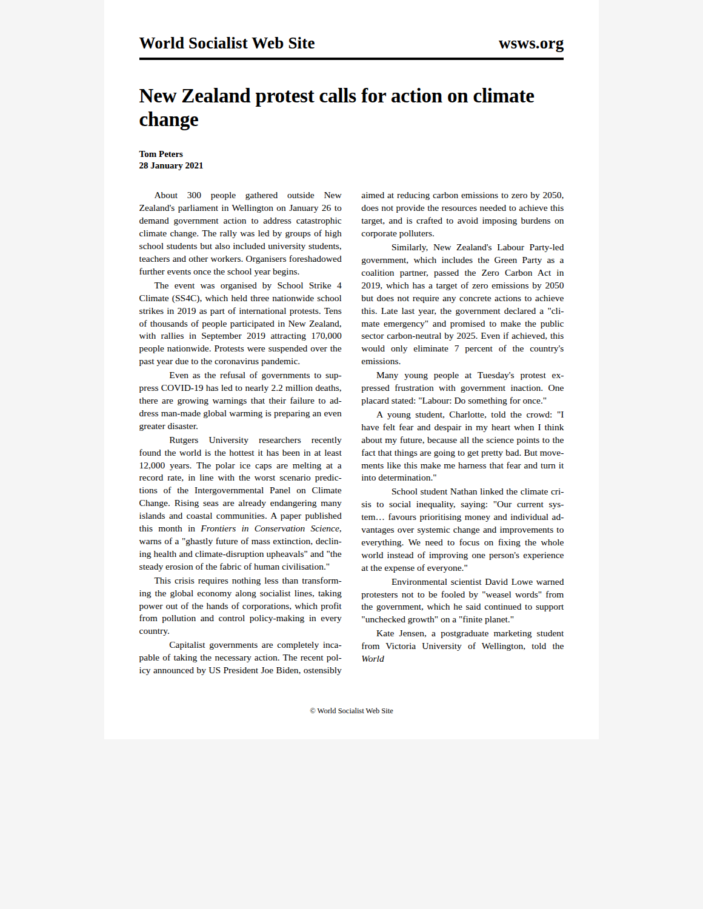World Socialist Web Site
wsws.org
New Zealand protest calls for action on climate change
Tom Peters 28 January 2021
About 300 people gathered outside New Zealand's parliament in Wellington on January 26 to demand government action to address catastrophic climate change. The rally was led by groups of high school students but also included university students, teachers and other workers. Organisers foreshadowed further events once the school year begins.
The event was organised by School Strike 4 Climate (SS4C), which held three nationwide school strikes in 2019 as part of international protests. Tens of thousands of people participated in New Zealand, with rallies in September 2019 attracting 170,000 people nationwide. Protests were suspended over the past year due to the coronavirus pandemic.
Even as the refusal of governments to suppress COVID-19 has led to nearly 2.2 million deaths, there are growing warnings that their failure to address man-made global warming is preparing an even greater disaster.
Rutgers University researchers recently found the world is the hottest it has been in at least 12,000 years. The polar ice caps are melting at a record rate, in line with the worst scenario predictions of the Intergovernmental Panel on Climate Change. Rising seas are already endangering many islands and coastal communities. A paper published this month in Frontiers in Conservation Science, warns of a "ghastly future of mass extinction, declining health and climate-disruption upheavals" and "the steady erosion of the fabric of human civilisation."
This crisis requires nothing less than transforming the global economy along socialist lines, taking power out of the hands of corporations, which profit from pollution and control policy-making in every country.
Capitalist governments are completely incapable of taking the necessary action. The recent policy announced by US President Joe Biden, ostensibly aimed at reducing carbon emissions to zero by 2050, does not provide the resources needed to achieve this target, and is crafted to avoid imposing burdens on corporate polluters.
Similarly, New Zealand's Labour Party-led government, which includes the Green Party as a coalition partner, passed the Zero Carbon Act in 2019, which has a target of zero emissions by 2050 but does not require any concrete actions to achieve this. Late last year, the government declared a "climate emergency" and promised to make the public sector carbon-neutral by 2025. Even if achieved, this would only eliminate 7 percent of the country's emissions.
Many young people at Tuesday's protest expressed frustration with government inaction. One placard stated: "Labour: Do something for once."
A young student, Charlotte, told the crowd: "I have felt fear and despair in my heart when I think about my future, because all the science points to the fact that things are going to get pretty bad. But movements like this make me harness that fear and turn it into determination."
School student Nathan linked the climate crisis to social inequality, saying: "Our current system… favours prioritising money and individual advantages over systemic change and improvements to everything. We need to focus on fixing the whole world instead of improving one person's experience at the expense of everyone."
Environmental scientist David Lowe warned protesters not to be fooled by "weasel words" from the government, which he said continued to support "unchecked growth" on a "finite planet."
Kate Jensen, a postgraduate marketing student from Victoria University of Wellington, told the World
© World Socialist Web Site